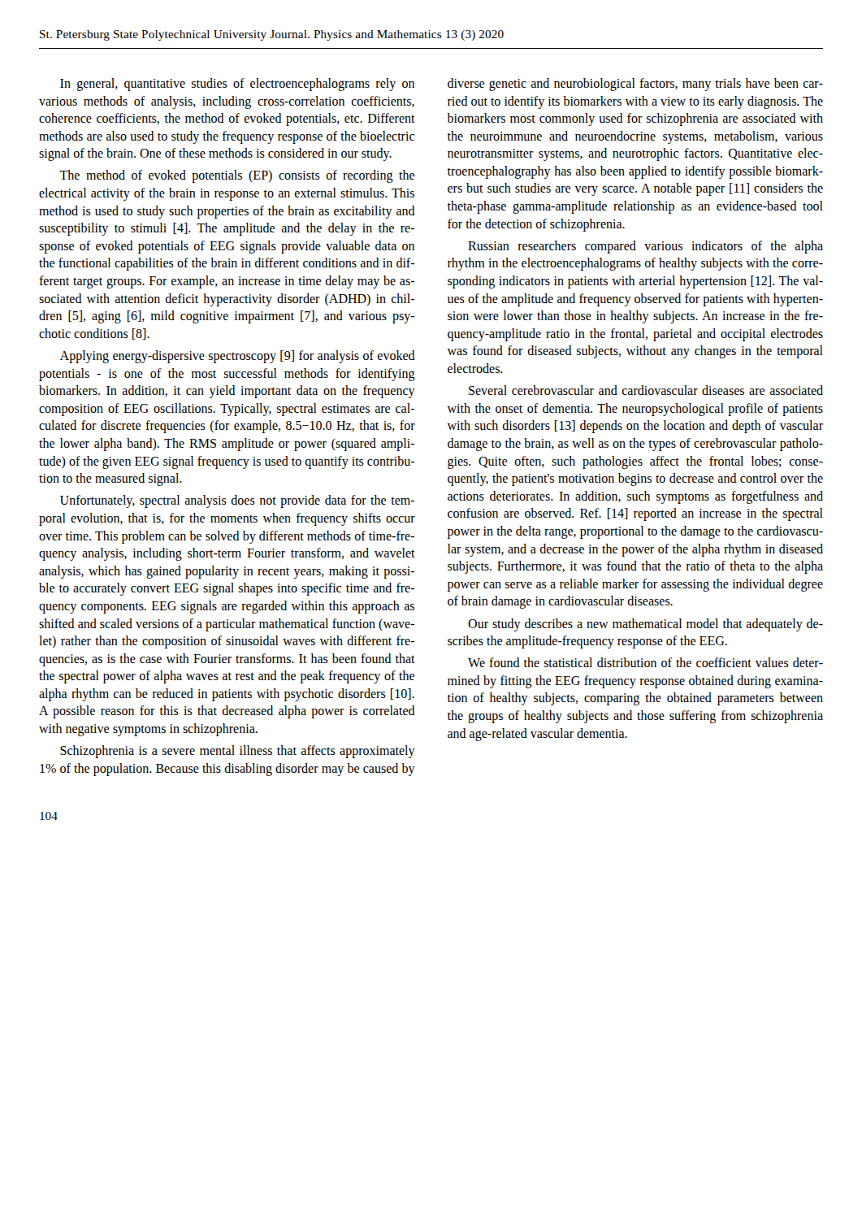St. Petersburg State Polytechnical University Journal. Physics and Mathematics 13 (3) 2020
In general, quantitative studies of electroencephalograms rely on various methods of analysis, including cross-correlation coefficients, coherence coefficients, the method of evoked potentials, etc. Different methods are also used to study the frequency response of the bioelectric signal of the brain. One of these methods is considered in our study.
The method of evoked potentials (EP) consists of recording the electrical activity of the brain in response to an external stimulus. This method is used to study such properties of the brain as excitability and susceptibility to stimuli [4]. The amplitude and the delay in the response of evoked potentials of EEG signals provide valuable data on the functional capabilities of the brain in different conditions and in different target groups. For example, an increase in time delay may be associated with attention deficit hyperactivity disorder (ADHD) in children [5], aging [6], mild cognitive impairment [7], and various psychotic conditions [8].
Applying energy-dispersive spectroscopy [9] for analysis of evoked potentials - is one of the most successful methods for identifying biomarkers. In addition, it can yield important data on the frequency composition of EEG oscillations. Typically, spectral estimates are calculated for discrete frequencies (for example, 8.5−10.0 Hz, that is, for the lower alpha band). The RMS amplitude or power (squared amplitude) of the given EEG signal frequency is used to quantify its contribution to the measured signal.
Unfortunately, spectral analysis does not provide data for the temporal evolution, that is, for the moments when frequency shifts occur over time. This problem can be solved by different methods of time-frequency analysis, including short-term Fourier transform, and wavelet analysis, which has gained popularity in recent years, making it possible to accurately convert EEG signal shapes into specific time and frequency components. EEG signals are regarded within this approach as shifted and scaled versions of a particular mathematical function (wavelet) rather than the composition of sinusoidal waves with different frequencies, as is the case with Fourier transforms. It has been found that the spectral power of alpha waves at rest and the peak frequency of the alpha rhythm can be reduced in patients with psychotic disorders [10]. A possible reason for this is that decreased alpha power is correlated with negative symptoms in schizophrenia.
Schizophrenia is a severe mental illness that affects approximately 1% of the population. Because this disabling disorder may be caused by diverse genetic and neurobiological factors, many trials have been carried out to identify its biomarkers with a view to its early diagnosis. The biomarkers most commonly used for schizophrenia are associated with the neuroimmune and neuroendocrine systems, metabolism, various neurotransmitter systems, and neurotrophic factors. Quantitative electroencephalography has also been applied to identify possible biomarkers but such studies are very scarce. A notable paper [11] considers the theta-phase gamma-amplitude relationship as an evidence-based tool for the detection of schizophrenia.
Russian researchers compared various indicators of the alpha rhythm in the electroencephalograms of healthy subjects with the corresponding indicators in patients with arterial hypertension [12]. The values of the amplitude and frequency observed for patients with hypertension were lower than those in healthy subjects. An increase in the frequency-amplitude ratio in the frontal, parietal and occipital electrodes was found for diseased subjects, without any changes in the temporal electrodes.
Several cerebrovascular and cardiovascular diseases are associated with the onset of dementia. The neuropsychological profile of patients with such disorders [13] depends on the location and depth of vascular damage to the brain, as well as on the types of cerebrovascular pathologies. Quite often, such pathologies affect the frontal lobes; consequently, the patient's motivation begins to decrease and control over the actions deteriorates. In addition, such symptoms as forgetfulness and confusion are observed. Ref. [14] reported an increase in the spectral power in the delta range, proportional to the damage to the cardiovascular system, and a decrease in the power of the alpha rhythm in diseased subjects. Furthermore, it was found that the ratio of theta to the alpha power can serve as a reliable marker for assessing the individual degree of brain damage in cardiovascular diseases.
Our study describes a new mathematical model that adequately describes the amplitude-frequency response of the EEG.
We found the statistical distribution of the coefficient values determined by fitting the EEG frequency response obtained during examination of healthy subjects, comparing the obtained parameters between the groups of healthy subjects and those suffering from schizophrenia and age-related vascular dementia.
104